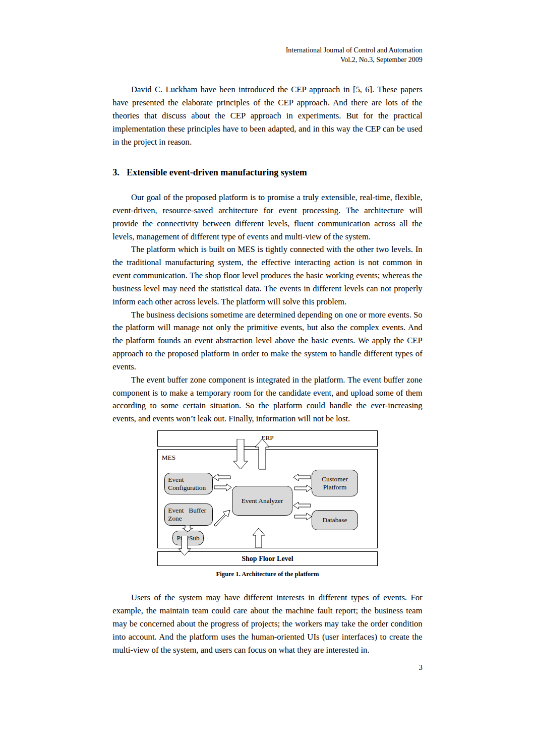International Journal of Control and Automation
Vol.2, No.3, September 2009
David C. Luckham have been introduced the CEP approach in [5, 6]. These papers have presented the elaborate principles of the CEP approach. And there are lots of the theories that discuss about the CEP approach in experiments. But for the practical implementation these principles have to been adapted, and in this way the CEP can be used in the project in reason.
3. Extensible event-driven manufacturing system
Our goal of the proposed platform is to promise a truly extensible, real-time, flexible, event-driven, resource-saved architecture for event processing. The architecture will provide the connectivity between different levels, fluent communication across all the levels, management of different type of events and multi-view of the system.
The platform which is built on MES is tightly connected with the other two levels. In the traditional manufacturing system, the effective interacting action is not common in event communication. The shop floor level produces the basic working events; whereas the business level may need the statistical data. The events in different levels can not properly inform each other across levels. The platform will solve this problem.
The business decisions sometime are determined depending on one or more events. So the platform will manage not only the primitive events, but also the complex events. And the platform founds an event abstraction level above the basic events. We apply the CEP approach to the proposed platform in order to make the system to handle different types of events.
The event buffer zone component is integrated in the platform. The event buffer zone component is to make a temporary room for the candidate event, and upload some of them according to some certain situation. So the platform could handle the ever-increasing events, and events won’t leak out. Finally, information will not be lost.
ERP
MES
Event
Configuration
Event Buffer
Zone
Pub/Sub
Event Analyzer
Customer
Platform
Database
Shop Floor Level
Figure 1. Architecture of the platform
Users of the system may have different interests in different types of events. For example, the maintain team could care about the machine fault report; the business team may be concerned about the progress of projects; the workers may take the order condition into account. And the platform uses the human-oriented UIs (user interfaces) to create the multi-view of the system, and users can focus on what they are interested in.
3